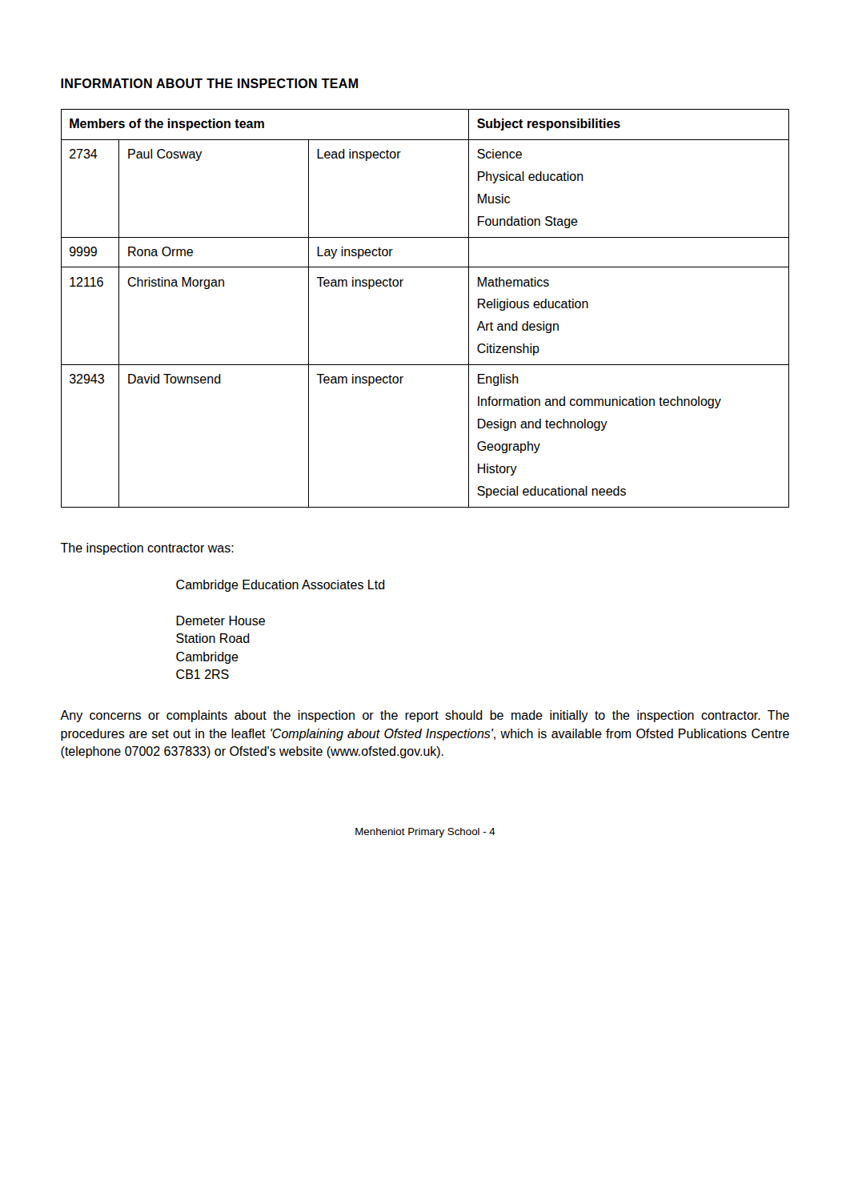INFORMATION ABOUT THE INSPECTION TEAM
| Members of the inspection team | Subject responsibilities |
| --- | --- |
| 2734 | Paul Cosway | Lead inspector | Science Physical education Music Foundation Stage |
| 9999 | Rona Orme | Lay inspector | |
| 12116 | Christina Morgan | Team inspector | Mathematics Religious education Art and design Citizenship |
| 32943 | David Townsend | Team inspector | English Information and communication technology Design and technology Geography History Special educational needs |
The inspection contractor was:
Cambridge Education Associates Ltd
Demeter House
Station Road
Cambridge
CB1 2RS
Any concerns or complaints about the inspection or the report should be made initially to the inspection contractor. The procedures are set out in the leaflet 'Complaining about Ofsted Inspections', which is available from Ofsted Publications Centre (telephone 07002 637833) or Ofsted's website (www.ofsted.gov.uk).
Menheniot Primary School - 4